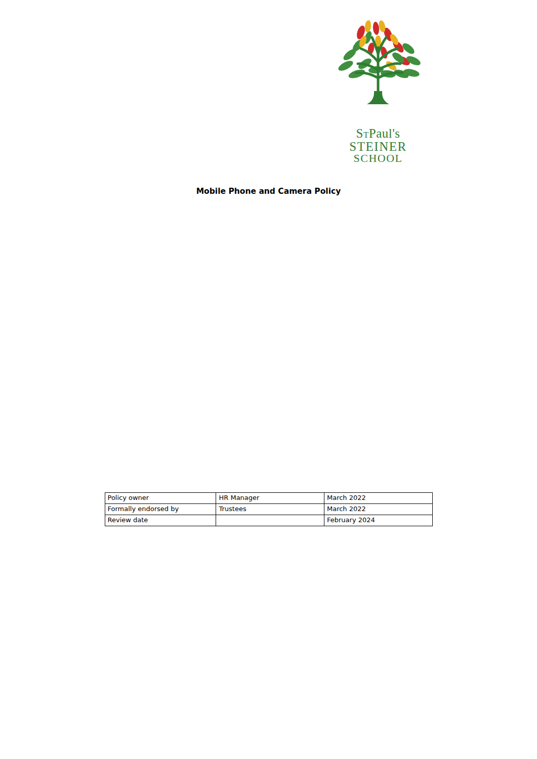STPaul's
STEINER
SCHOOL
Mobile Phone and Camera Policy
| Policy owner | HR Manager | March 2022 |
| Formally endorsed by | Trustees | March 2022 |
| Review date | | February 2024 |